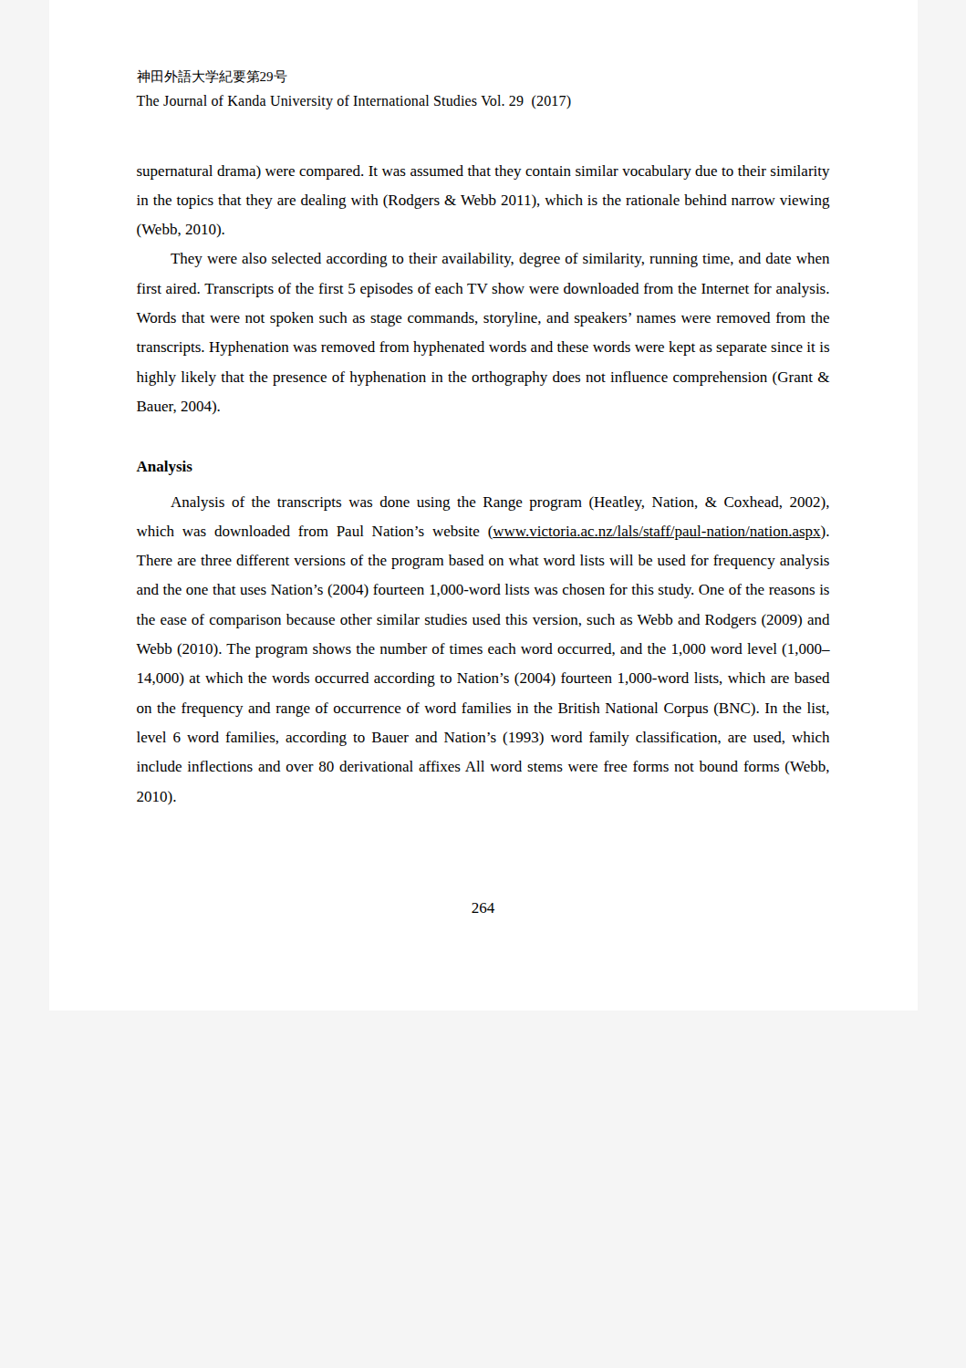神田外語大学紀要第29号
The Journal of Kanda University of International Studies Vol. 29 (2017)
supernatural drama) were compared. It was assumed that they contain similar vocabulary due to their similarity in the topics that they are dealing with (Rodgers & Webb 2011), which is the rationale behind narrow viewing (Webb, 2010).
They were also selected according to their availability, degree of similarity, running time, and date when first aired. Transcripts of the first 5 episodes of each TV show were downloaded from the Internet for analysis. Words that were not spoken such as stage commands, storyline, and speakers’ names were removed from the transcripts. Hyphenation was removed from hyphenated words and these words were kept as separate since it is highly likely that the presence of hyphenation in the orthography does not influence comprehension (Grant & Bauer, 2004).
Analysis
Analysis of the transcripts was done using the Range program (Heatley, Nation, & Coxhead, 2002), which was downloaded from Paul Nation’s website (www.victoria.ac.nz/lals/staff/paul-nation/nation.aspx). There are three different versions of the program based on what word lists will be used for frequency analysis and the one that uses Nation’s (2004) fourteen 1,000-word lists was chosen for this study. One of the reasons is the ease of comparison because other similar studies used this version, such as Webb and Rodgers (2009) and Webb (2010). The program shows the number of times each word occurred, and the 1,000 word level (1,000–14,000) at which the words occurred according to Nation’s (2004) fourteen 1,000-word lists, which are based on the frequency and range of occurrence of word families in the British National Corpus (BNC). In the list, level 6 word families, according to Bauer and Nation’s (1993) word family classification, are used, which include inflections and over 80 derivational affixes All word stems were free forms not bound forms (Webb, 2010).
264